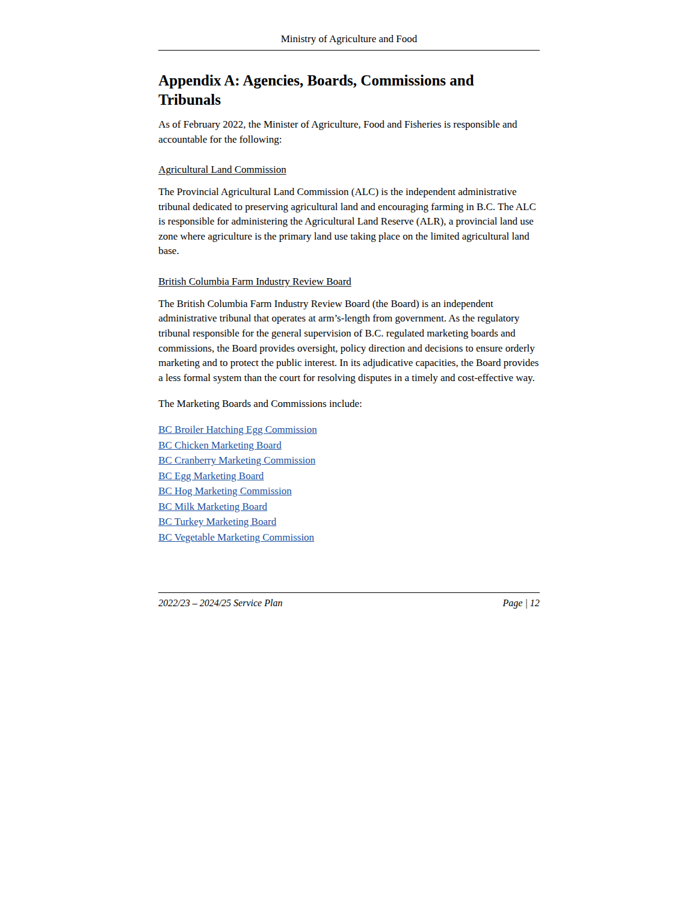Ministry of Agriculture and Food
Appendix A: Agencies, Boards, Commissions and Tribunals
As of February 2022, the Minister of Agriculture, Food and Fisheries is responsible and accountable for the following:
Agricultural Land Commission
The Provincial Agricultural Land Commission (ALC) is the independent administrative tribunal dedicated to preserving agricultural land and encouraging farming in B.C. The ALC is responsible for administering the Agricultural Land Reserve (ALR), a provincial land use zone where agriculture is the primary land use taking place on the limited agricultural land base.
British Columbia Farm Industry Review Board
The British Columbia Farm Industry Review Board (the Board) is an independent administrative tribunal that operates at arm’s-length from government. As the regulatory tribunal responsible for the general supervision of B.C. regulated marketing boards and commissions, the Board provides oversight, policy direction and decisions to ensure orderly marketing and to protect the public interest. In its adjudicative capacities, the Board provides a less formal system than the court for resolving disputes in a timely and cost-effective way.
The Marketing Boards and Commissions include:
BC Broiler Hatching Egg Commission
BC Chicken Marketing Board
BC Cranberry Marketing Commission
BC Egg Marketing Board
BC Hog Marketing Commission
BC Milk Marketing Board
BC Turkey Marketing Board
BC Vegetable Marketing Commission
2022/23 – 2024/25 Service Plan Page | 12